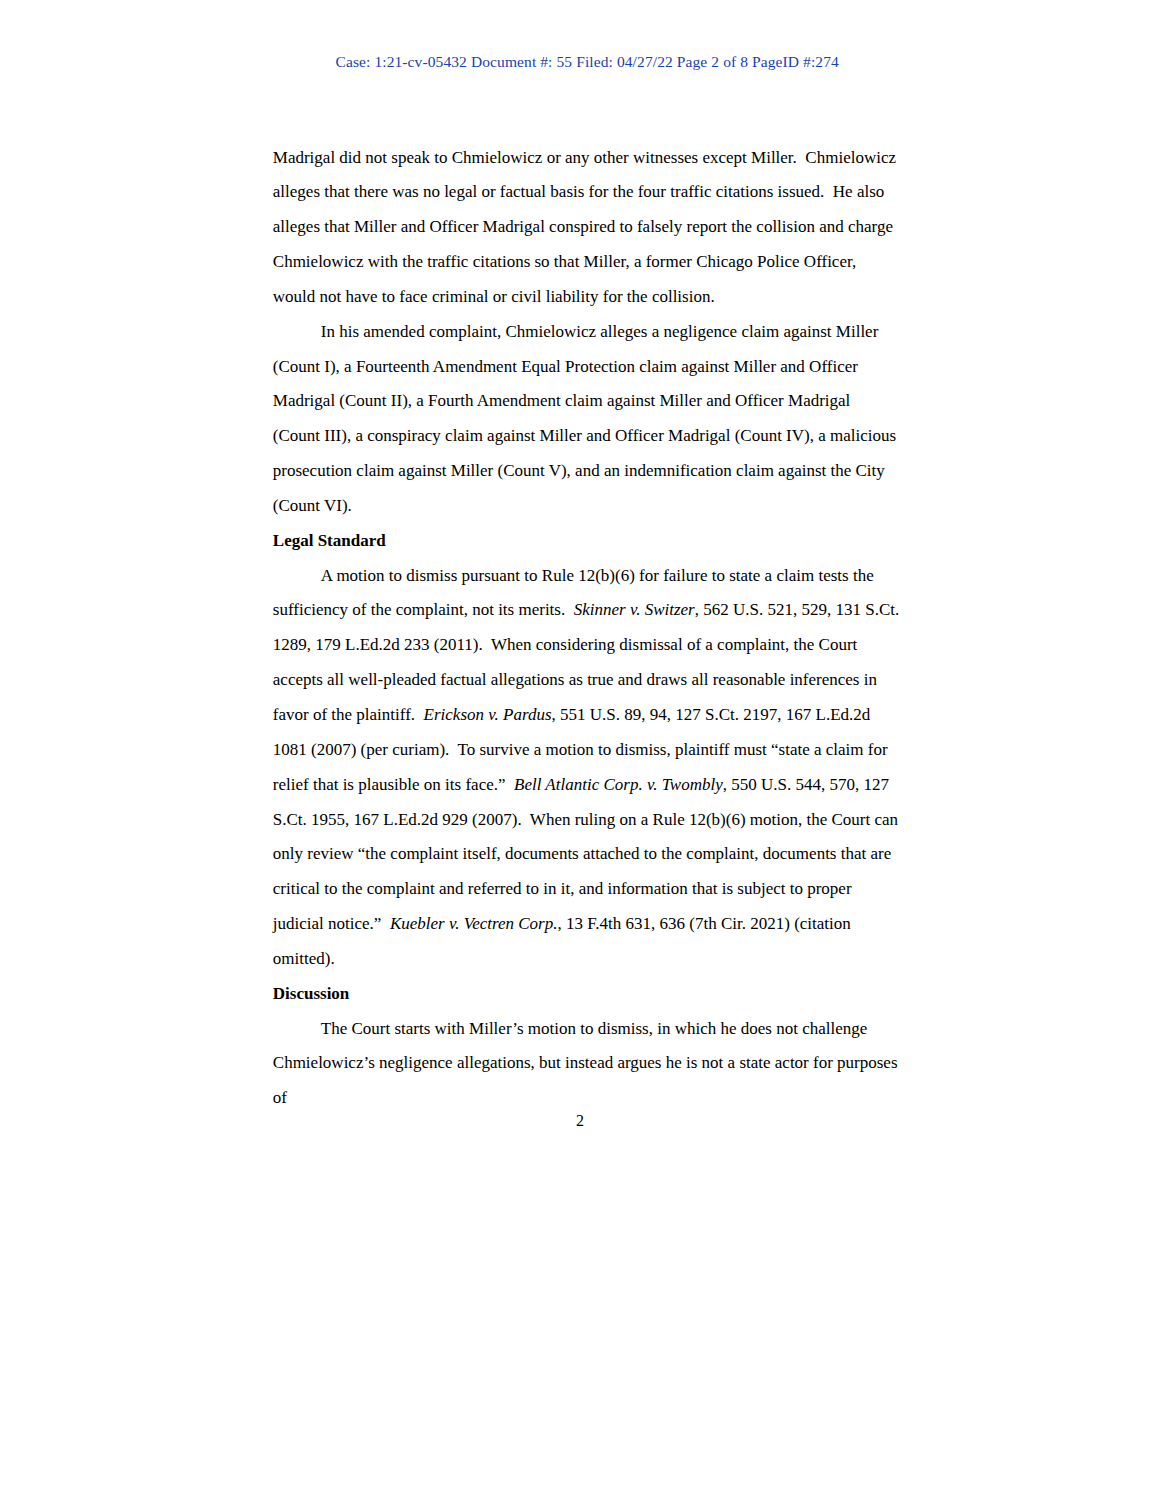Case: 1:21-cv-05432 Document #: 55 Filed: 04/27/22 Page 2 of 8 PageID #:274
Madrigal did not speak to Chmielowicz or any other witnesses except Miller. Chmielowicz alleges that there was no legal or factual basis for the four traffic citations issued. He also alleges that Miller and Officer Madrigal conspired to falsely report the collision and charge Chmielowicz with the traffic citations so that Miller, a former Chicago Police Officer, would not have to face criminal or civil liability for the collision.
In his amended complaint, Chmielowicz alleges a negligence claim against Miller (Count I), a Fourteenth Amendment Equal Protection claim against Miller and Officer Madrigal (Count II), a Fourth Amendment claim against Miller and Officer Madrigal (Count III), a conspiracy claim against Miller and Officer Madrigal (Count IV), a malicious prosecution claim against Miller (Count V), and an indemnification claim against the City (Count VI).
Legal Standard
A motion to dismiss pursuant to Rule 12(b)(6) for failure to state a claim tests the sufficiency of the complaint, not its merits. Skinner v. Switzer, 562 U.S. 521, 529, 131 S.Ct. 1289, 179 L.Ed.2d 233 (2011). When considering dismissal of a complaint, the Court accepts all well-pleaded factual allegations as true and draws all reasonable inferences in favor of the plaintiff. Erickson v. Pardus, 551 U.S. 89, 94, 127 S.Ct. 2197, 167 L.Ed.2d 1081 (2007) (per curiam). To survive a motion to dismiss, plaintiff must “state a claim for relief that is plausible on its face.” Bell Atlantic Corp. v. Twombly, 550 U.S. 544, 570, 127 S.Ct. 1955, 167 L.Ed.2d 929 (2007). When ruling on a Rule 12(b)(6) motion, the Court can only review “the complaint itself, documents attached to the complaint, documents that are critical to the complaint and referred to in it, and information that is subject to proper judicial notice.” Kuebler v. Vectren Corp., 13 F.4th 631, 636 (7th Cir. 2021) (citation omitted).
Discussion
The Court starts with Miller’s motion to dismiss, in which he does not challenge Chmielowicz’s negligence allegations, but instead argues he is not a state actor for purposes of
2